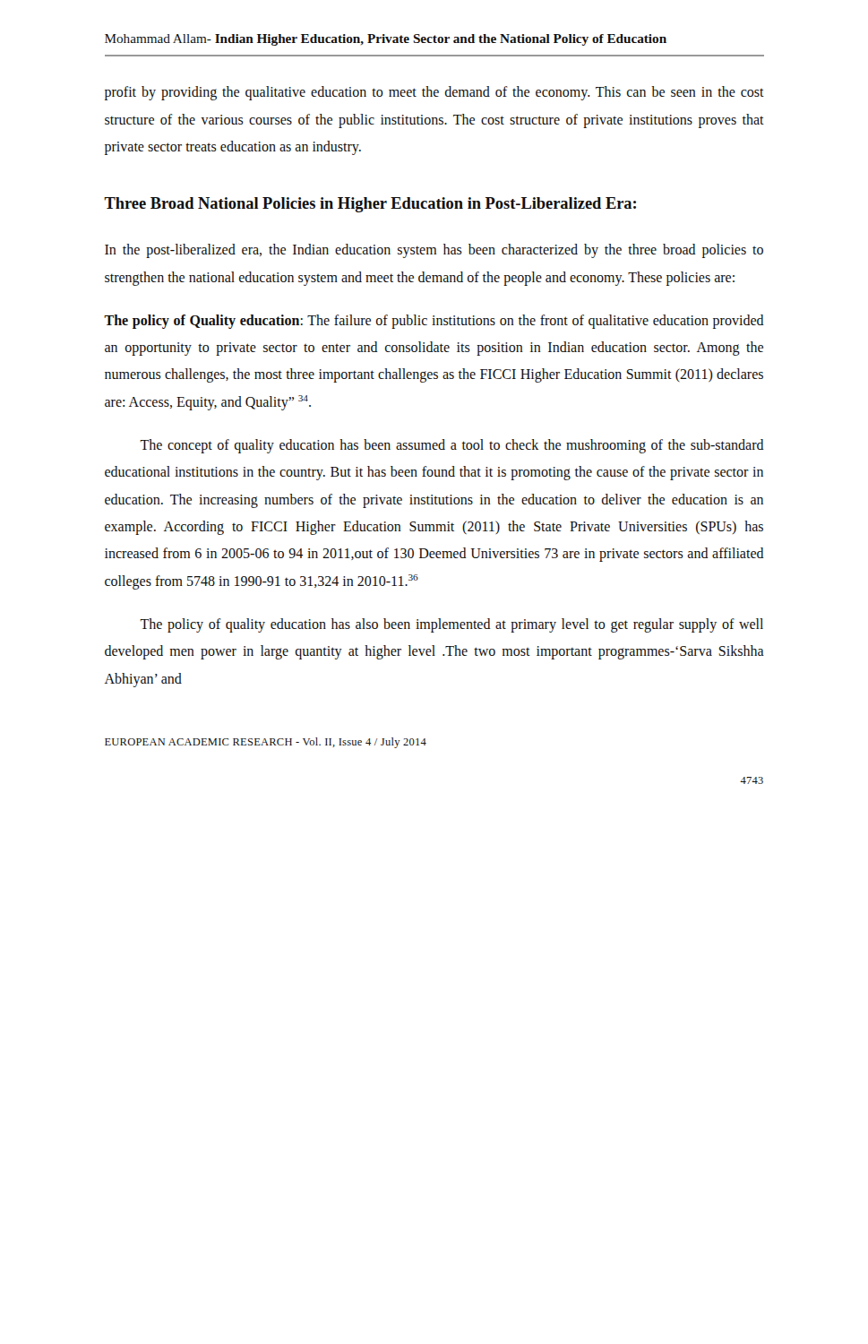Mohammad Allam- Indian Higher Education, Private Sector and the National Policy of Education
profit by providing the qualitative education to meet the demand of the economy. This can be seen in the cost structure of the various courses of the public institutions. The cost structure of private institutions proves that private sector treats education as an industry.
Three Broad National Policies in Higher Education in Post-Liberalized Era:
In the post-liberalized era, the Indian education system has been characterized by the three broad policies to strengthen the national education system and meet the demand of the people and economy. These policies are:
The policy of Quality education: The failure of public institutions on the front of qualitative education provided an opportunity to private sector to enter and consolidate its position in Indian education sector. Among the numerous challenges, the most three important challenges as the FICCI Higher Education Summit (2011) declares are: Access, Equity, and Quality” 34.
The concept of quality education has been assumed a tool to check the mushrooming of the sub-standard educational institutions in the country. But it has been found that it is promoting the cause of the private sector in education. The increasing numbers of the private institutions in the education to deliver the education is an example. According to FICCI Higher Education Summit (2011) the State Private Universities (SPUs) has increased from 6 in 2005-06 to 94 in 2011,out of 130 Deemed Universities 73 are in private sectors and affiliated colleges from 5748 in 1990-91 to 31,324 in 2010-11.36
The policy of quality education has also been implemented at primary level to get regular supply of well developed men power in large quantity at higher level .The two most important programmes-‘Sarva Sikshha Abhiyan’ and
EUROPEAN ACADEMIC RESEARCH - Vol. II, Issue 4 / July 2014
4743